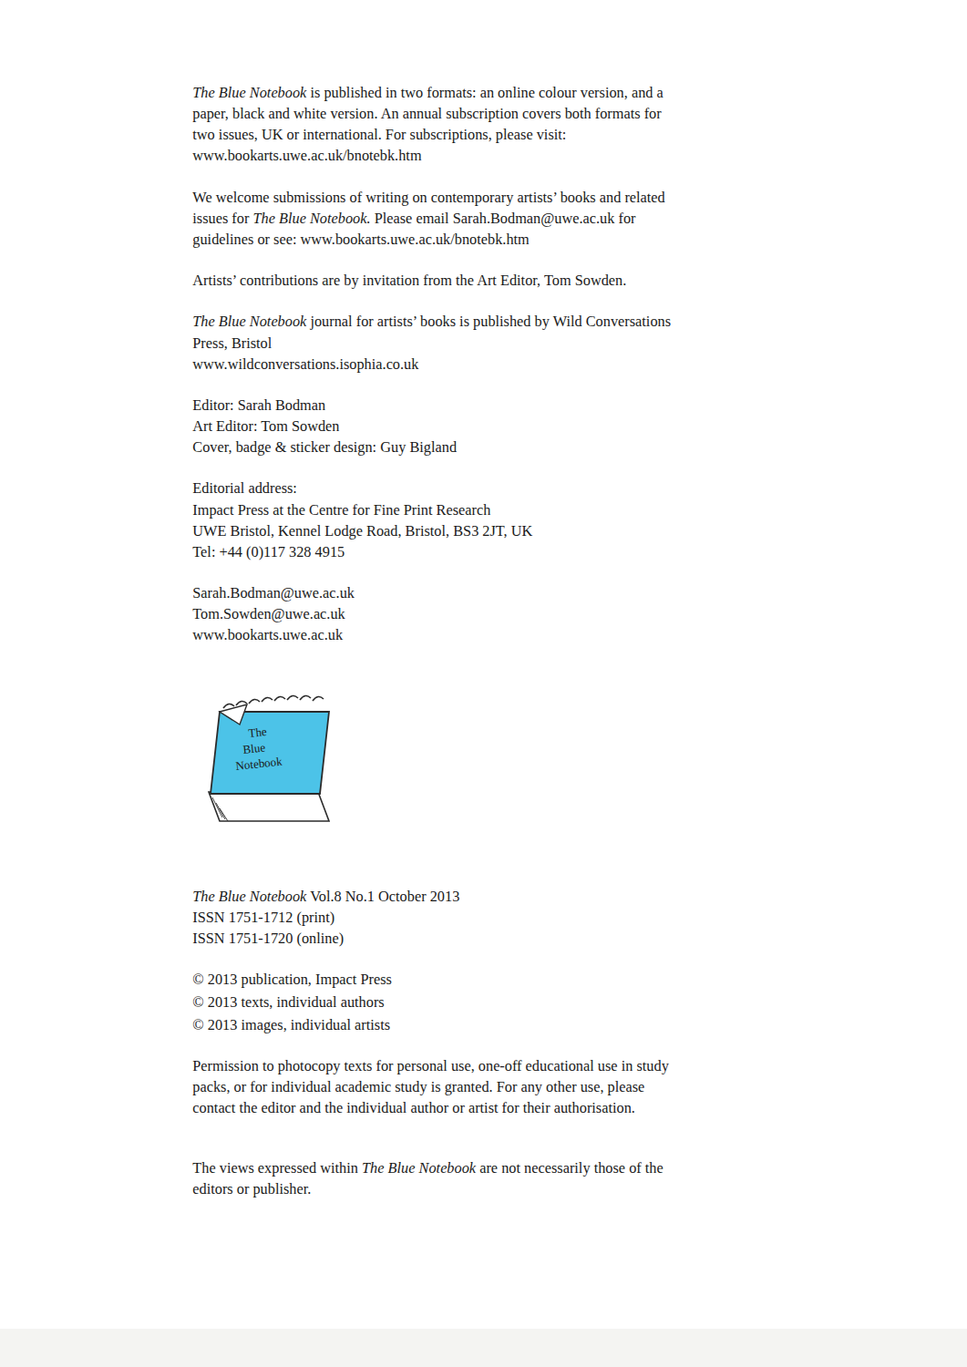The Blue Notebook is published in two formats: an online colour version, and a paper, black and white version. An annual subscription covers both formats for two issues, UK or international. For subscriptions, please visit: www.bookarts.uwe.ac.uk/bnotebk.htm
We welcome submissions of writing on contemporary artists’ books and related issues for The Blue Notebook. Please email Sarah.Bodman@uwe.ac.uk for guidelines or see: www.bookarts.uwe.ac.uk/bnotebk.htm
Artists’ contributions are by invitation from the Art Editor, Tom Sowden.
The Blue Notebook journal for artists’ books is published by Wild Conversations Press, Bristol
www.wildconversations.isophia.co.uk
Editor: Sarah Bodman
Art Editor: Tom Sowden
Cover, badge & sticker design: Guy Bigland
Editorial address:
Impact Press at the Centre for Fine Print Research
UWE Bristol, Kennel Lodge Road, Bristol, BS3 2JT, UK
Tel: +44 (0)117 328 4915
Sarah.Bodman@uwe.ac.uk
Tom.Sowden@uwe.ac.uk
www.bookarts.uwe.ac.uk
The Blue Notebook illustration The Blue Notebook
The Blue Notebook Vol.8 No.1 October 2013
ISSN 1751-1712 (print)
ISSN 1751-1720 (online)
© 2013 publication, Impact Press
© 2013 texts, individual authors
© 2013 images, individual artists
Permission to photocopy texts for personal use, one-off educational use in study packs, or for individual academic study is granted. For any other use, please contact the editor and the individual author or artist for their authorisation.
The views expressed within The Blue Notebook are not necessarily those of the editors or publisher.